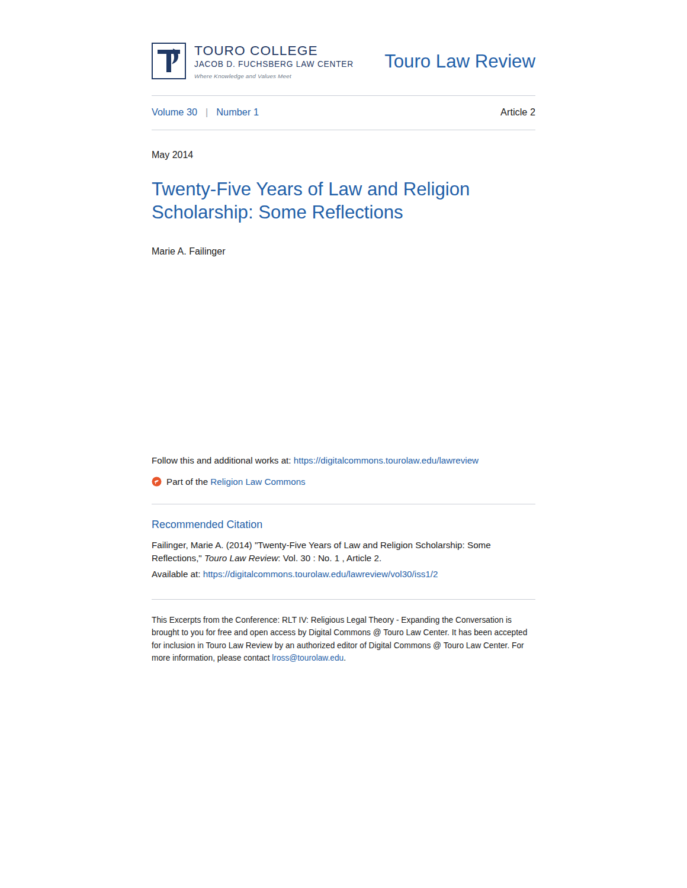TOURO COLLEGE
JACOB D. FUCHSBERG LAW CENTER
Where Knowledge and Values Meet
Touro Law Review
Volume 30 | Number 1
Article 2
May 2014
Twenty-Five Years of Law and Religion Scholarship: Some Reflections
Marie A. Failinger
Follow this and additional works at: https://digitalcommons.tourolaw.edu/lawreview
Part of the Religion Law Commons
Recommended Citation
Failinger, Marie A. (2014) "Twenty-Five Years of Law and Religion Scholarship: Some Reflections," Touro Law Review: Vol. 30 : No. 1 , Article 2.
Available at: https://digitalcommons.tourolaw.edu/lawreview/vol30/iss1/2
This Excerpts from the Conference: RLT IV: Religious Legal Theory - Expanding the Conversation is brought to you for free and open access by Digital Commons @ Touro Law Center. It has been accepted for inclusion in Touro Law Review by an authorized editor of Digital Commons @ Touro Law Center. For more information, please contact lross@tourolaw.edu.